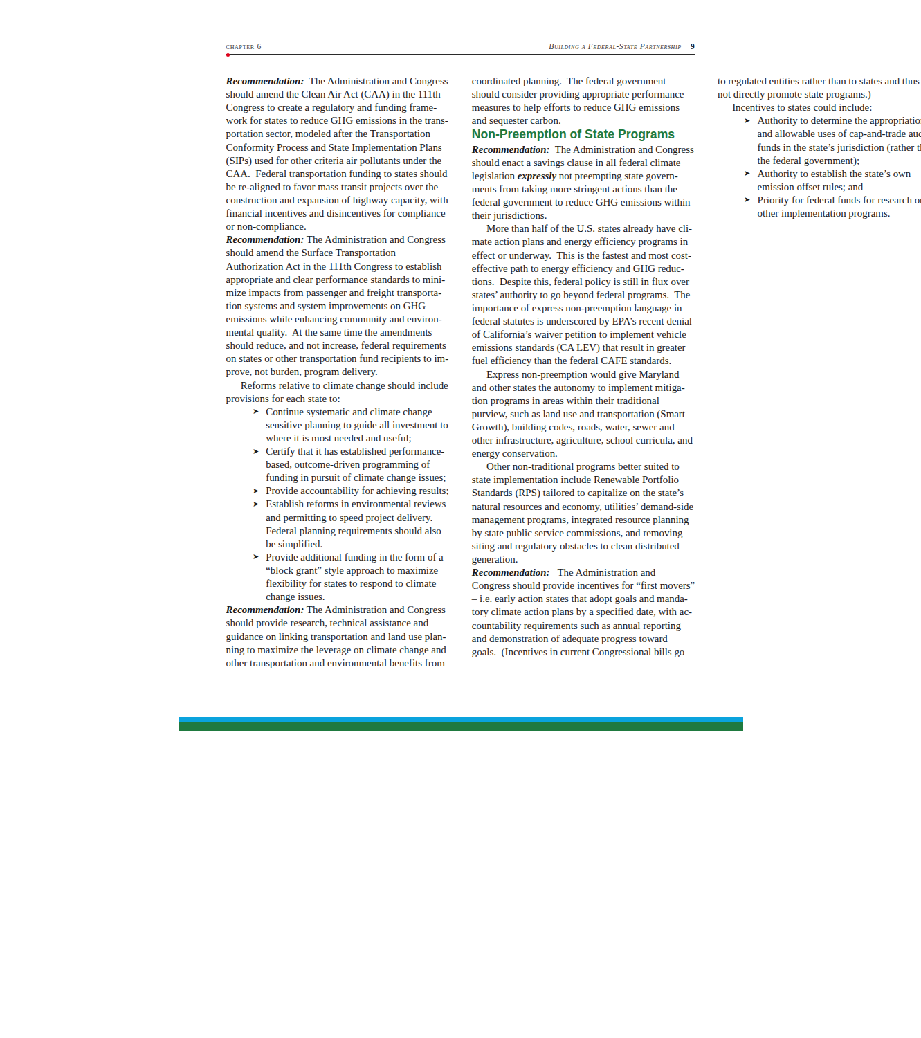Chapter 6
Building a Federal-State Partnership 9
Recommendation: The Administration and Congress should amend the Clean Air Act (CAA) in the 111th Congress to create a regulatory and funding framework for states to reduce GHG emissions in the transportation sector, modeled after the Transportation Conformity Process and State Implementation Plans (SIPs) used for other criteria air pollutants under the CAA. Federal transportation funding to states should be re-aligned to favor mass transit projects over the construction and expansion of highway capacity, with financial incentives and disincentives for compliance or non-compliance.
Recommendation: The Administration and Congress should amend the Surface Transportation Authorization Act in the 111th Congress to establish appropriate and clear performance standards to minimize impacts from passenger and freight transportation systems and system improvements on GHG emissions while enhancing community and environmental quality. At the same time the amendments should reduce, and not increase, federal requirements on states or other transportation fund recipients to improve, not burden, program delivery.
Reforms relative to climate change should include provisions for each state to:
Continue systematic and climate change sensitive planning to guide all investment to where it is most needed and useful;
Certify that it has established performance-based, outcome-driven programming of funding in pursuit of climate change issues;
Provide accountability for achieving results;
Establish reforms in environmental reviews and permitting to speed project delivery. Federal planning requirements should also be simplified.
Provide additional funding in the form of a “block grant” style approach to maximize flexibility for states to respond to climate change issues.
Recommendation: The Administration and Congress should provide research, technical assistance and guidance on linking transportation and land use planning to maximize the leverage on climate change and other transportation and environmental benefits from coordinated planning. The federal government should consider providing appropriate performance measures to help efforts to reduce GHG emissions and sequester carbon.
Non-Preemption of State Programs
Recommendation: The Administration and Congress should enact a savings clause in all federal climate legislation expressly not preempting state governments from taking more stringent actions than the federal government to reduce GHG emissions within their jurisdictions.
More than half of the U.S. states already have climate action plans and energy efficiency programs in effect or underway. This is the fastest and most cost-effective path to energy efficiency and GHG reductions. Despite this, federal policy is still in flux over states’ authority to go beyond federal programs. The importance of express non-preemption language in federal statutes is underscored by EPA’s recent denial of California’s waiver petition to implement vehicle emissions standards (CA LEV) that result in greater fuel efficiency than the federal CAFE standards.
Express non-preemption would give Maryland and other states the autonomy to implement mitigation programs in areas within their traditional purview, such as land use and transportation (Smart Growth), building codes, roads, water, sewer and other infrastructure, agriculture, school curricula, and energy conservation.
Other non-traditional programs better suited to state implementation include Renewable Portfolio Standards (RPS) tailored to capitalize on the state’s natural resources and economy, utilities’ demand-side management programs, integrated resource planning by state public service commissions, and removing siting and regulatory obstacles to clean distributed generation.
Recommendation: The Administration and Congress should provide incentives for “first movers” – i.e. early action states that adopt goals and mandatory climate action plans by a specified date, with accountability requirements such as annual reporting and demonstration of adequate progress toward goals. (Incentives in current Congressional bills go to regulated entities rather than to states and thus do not directly promote state programs.)
Incentives to states could include:
Authority to determine the appropriation and allowable uses of cap-and-trade auction funds in the state’s jurisdiction (rather than the federal government);
Authority to establish the state’s own emission offset rules; and
Priority for federal funds for research or other implementation programs.